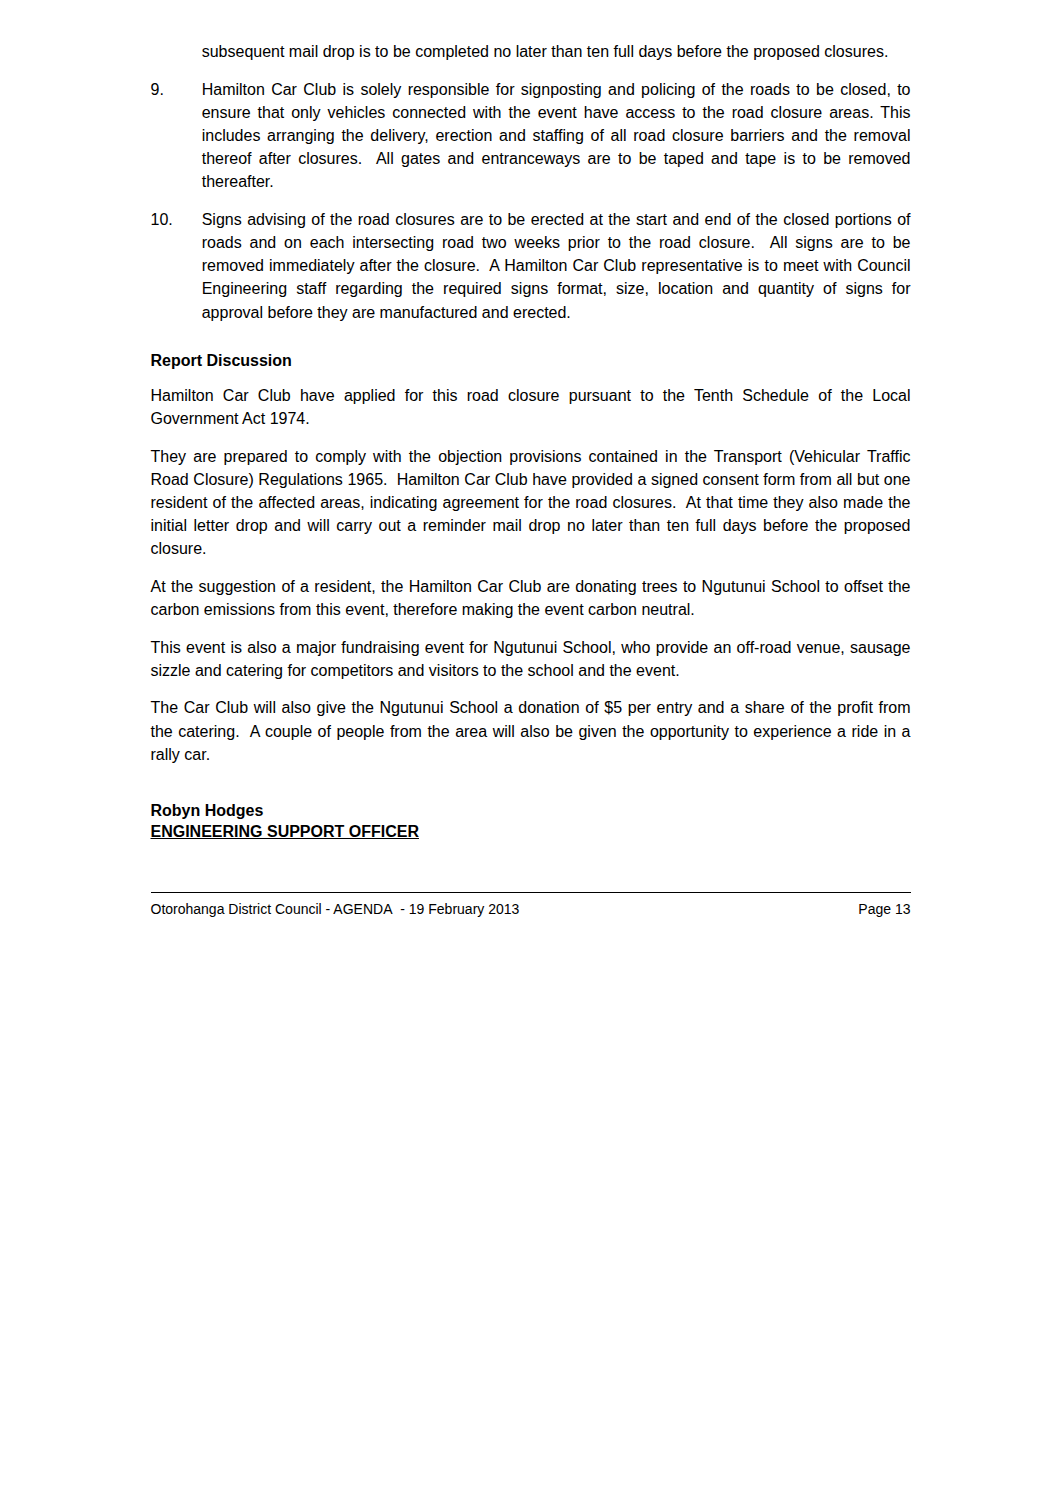subsequent mail drop is to be completed no later than ten full days before the proposed closures.
9. Hamilton Car Club is solely responsible for signposting and policing of the roads to be closed, to ensure that only vehicles connected with the event have access to the road closure areas. This includes arranging the delivery, erection and staffing of all road closure barriers and the removal thereof after closures. All gates and entranceways are to be taped and tape is to be removed thereafter.
10. Signs advising of the road closures are to be erected at the start and end of the closed portions of roads and on each intersecting road two weeks prior to the road closure. All signs are to be removed immediately after the closure. A Hamilton Car Club representative is to meet with Council Engineering staff regarding the required signs format, size, location and quantity of signs for approval before they are manufactured and erected.
Report Discussion
Hamilton Car Club have applied for this road closure pursuant to the Tenth Schedule of the Local Government Act 1974.
They are prepared to comply with the objection provisions contained in the Transport (Vehicular Traffic Road Closure) Regulations 1965. Hamilton Car Club have provided a signed consent form from all but one resident of the affected areas, indicating agreement for the road closures. At that time they also made the initial letter drop and will carry out a reminder mail drop no later than ten full days before the proposed closure.
At the suggestion of a resident, the Hamilton Car Club are donating trees to Ngutunui School to offset the carbon emissions from this event, therefore making the event carbon neutral.
This event is also a major fundraising event for Ngutunui School, who provide an off-road venue, sausage sizzle and catering for competitors and visitors to the school and the event.
The Car Club will also give the Ngutunui School a donation of $5 per entry and a share of the profit from the catering. A couple of people from the area will also be given the opportunity to experience a ride in a rally car.
Robyn Hodges
ENGINEERING SUPPORT OFFICER
Otorohanga District Council - AGENDA - 19 February 2013 Page 13